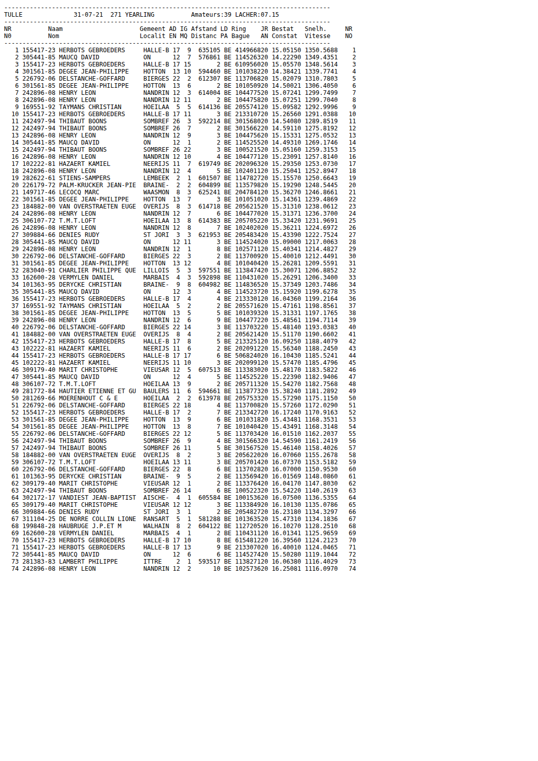-----------------------------------------------------------------------------------------
TULLE              31-07-21  271 YEARLING          Amateurs:39 LACHER:07.15
-----------------------------------------------------------------------------------------
NR          Naam                     Gemeent AD IG Afstand LD Ring    JR Bestat   Snelh.     NR
N0          Nom                      Localit EN MQ Distanc PA Bague   AN Constat  Vitesse    NO
-----------------------------------------------------------------------------------------
   1 155417-23 HERBOTS GEBROEDERS     HALLE-B 17  9  635105 BE 414966820 15.05150 1350.5688    1
   2 305441-85 MAUCQ DAVID            ON      12  7  576861 BE 114526320 14.22290 1349.4351    2
   3 155417-23 HERBOTS GEBROEDERS     HALLE-B 17 15       2 BE 610956020 15.05570 1348.5614    3
   4 301561-85 DEGEE JEAN-PHILIPPE    HOTTON  13 10  594460 BE 101038220 14.38421 1339.7741    4
   5 226792-06 DELSTANCHE-GOFFARD     BIERGES 22  2  612307 BE 113706820 15.02079 1310.7803    5
   6 301561-85 DEGEE JEAN-PHILIPPE    HOTTON  13  6       2 BE 101050920 14.50021 1306.4050    6
   7 242896-08 HENRY LEON             NANDRIN 12  3  614004 BE 104477520 15.07241 1299.7499    7
   8 242896-08 HENRY LEON             NANDRIN 12 11       2 BE 104475820 15.07251 1299.7040    8
   9 169551-92 TAYMANS CHRISTIAN      HOEILAA  5  5  614136 BE 205574120 15.09582 1292.9996    9
  10 155417-23 HERBOTS GEBROEDERS     HALLE-B 17 11       3 BE 213310720 15.26560 1291.0388   10
  11 242497-94 THIBAUT BOONS          SOMBREF 26  3  592214 BE 301568020 14.54080 1289.8519   11
  12 242497-94 THIBAUT BOONS          SOMBREF 26  7       2 BE 301566220 14.59110 1275.8192   12
  13 242896-08 HENRY LEON             NANDRIN 12  9       3 BE 104475620 15.15331 1275.0532   13
  14 305441-85 MAUCQ DAVID            ON      12  1       2 BE 114525520 14.49310 1269.1746   14
  15 242497-94 THIBAUT BOONS          SOMBREF 26 22       3 BE 100521520 15.05160 1259.3153   15
  16 242896-08 HENRY LEON             NANDRIN 12 10       4 BE 104477120 15.23091 1257.8140   16
  17 102222-81 HAZAERT KAMIEL         NEERIJS 11  7  619749 BE 202096320 15.29350 1253.0730   17
  18 242896-08 HENRY LEON             NANDRIN 12  4       5 BE 102401120 15.25041 1252.8947   18
  19 282622-61 STIENS-SAMPERS         LEMBEEK  2  1  601507 BE 114782720 15.15570 1250.6643   19
  20 226179-72 PALM-KRUCKER JEAN-PIE  BRAINE-  2  2  604899 BE 113579820 15.19290 1248.5445   20
  21 149717-46 LECOCQ MARC            WAASMON  8  3  625241 BE 204784120 15.36270 1246.8661   21
  22 301561-85 DEGEE JEAN-PHILIPPE    HOTTON  13  7       3 BE 101051020 15.14361 1239.4869   22
  23 184882-00 VAN OVERSTRAETEN EUGE  OVERIJS  8  3  614718 BE 205621520 15.31310 1238.0612   23
  24 242896-08 HENRY LEON             NANDRIN 12  7       6 BE 104477020 15.31371 1236.3700   24
  25 306107-72 T.M.T.LOFT             HOEILAA 13  8  614383 BE 205705220 15.33420 1231.9691   25
  26 242896-08 HENRY LEON             NANDRIN 12  8       7 BE 102402020 15.36211 1224.6972   26
  27 309884-66 DENIES RUDY            ST JORI  3  3  621953 BE 205483420 15.43390 1222.7524   27
  28 305441-85 MAUCQ DAVID            ON      12 11       3 BE 114524020 15.09000 1217.0063   28
  29 242896-08 HENRY LEON             NANDRIN 12  1       8 BE 102571120 15.40341 1214.4827   29
  30 226792-06 DELSTANCHE-GOFFARD     BIERGES 22  3       2 BE 113700920 15.40010 1212.4491   30
  31 301561-85 DEGEE JEAN-PHILIPPE    HOTTON  13 12       4 BE 101040420 15.26281 1209.5591   31
  32 283040-91 CHARLIER PHILIPPE QUE  LILLOIS  5  3  597551 BE 113847420 15.30071 1206.8852   32
  33 162600-28 VERMYLEN DANIEL        MARBAIS  4  3  592898 BE 110431020 15.26291 1206.3400   33
  34 101363-95 DERYCKE CHRISTIAN      BRAINE-  9  8  604982 BE 114836520 15.37349 1203.7486   34
  35 305441-85 MAUCQ DAVID            ON      12  3       4 BE 114523720 15.15920 1199.6278   35
  36 155417-23 HERBOTS GEBROEDERS     HALLE-B 17  4       4 BE 213330120 16.04360 1199.2164   36
  37 169551-92 TAYMANS CHRISTIAN      HOEILAA  5  2       2 BE 205571620 15.47161 1198.8561   37
  38 301561-85 DEGEE JEAN-PHILIPPE    HOTTON  13  5       5 BE 101039320 15.31331 1197.1765   38
  39 242896-08 HENRY LEON             NANDRIN 12  6       9 BE 104477220 15.48561 1194.7114   39
  40 226792-06 DELSTANCHE-GOFFARD     BIERGES 22 14       3 BE 113703220 15.48140 1193.0383   40
  41 184882-00 VAN OVERSTRAETEN EUGE  OVERIJS  8  4       2 BE 205621420 15.51170 1190.6602   41
  42 155417-23 HERBOTS GEBROEDERS     HALLE-B 17  8       5 BE 213325120 16.09250 1188.4079   42
  43 102222-81 HAZAERT KAMIEL         NEERIJS 11  6       2 BE 202091220 15.56340 1188.2450   43
  44 155417-23 HERBOTS GEBROEDERS     HALLE-B 17 17       6 BE 506824020 16.10430 1185.5241   44
  45 102222-81 HAZAERT KAMIEL         NEERIJS 11 10       3 BE 202099120 15.57470 1185.4796   45
  46 309179-40 MARIT CHRISTOPHE       VIEUSAR 12  5  607513 BE 113383020 15.48170 1183.5822   46
  47 305441-85 MAUCQ DAVID            ON      12  4       5 BE 114525220 15.22390 1182.9406   47
  48 306107-72 T.M.T.LOFT             HOEILAA 13  9       2 BE 205711320 15.54270 1182.7568   48
  49 281772-84 HAUTIER ETIENNE ET GU  BAULERS 11  6  594661 BE 113877320 15.38240 1181.2892   49
  50 281269-66 MOERENHOUT C & E       HOEILAA  2  2  613978 BE 205753320 15.57290 1175.1150   50
  51 226792-06 DELSTANCHE-GOFFARD     BIERGES 22 18       4 BE 113700820 15.57260 1172.0290   51
  52 155417-23 HERBOTS GEBROEDERS     HALLE-B 17  2       7 BE 213342720 16.17240 1170.9163   52
  53 301561-85 DEGEE JEAN-PHILIPPE    HOTTON  13  9       6 BE 101031820 15.43481 1168.3531   53
  54 301561-85 DEGEE JEAN-PHILIPPE    HOTTON  13  8       7 BE 101040420 15.43491 1168.3148   54
  55 226792-06 DELSTANCHE-GOFFARD     BIERGES 22 12       5 BE 113703420 16.01510 1162.2037   55
  56 242497-94 THIBAUT BOONS          SOMBREF 26  9       4 BE 301566320 14.54590 1161.2419   56
  57 242497-94 THIBAUT BOONS          SOMBREF 26 11       5 BE 301567520 15.46140 1158.4026   57
  58 184882-00 VAN OVERSTRAETEN EUGE  OVERIJS  8  2       3 BE 205622020 16.07060 1155.2678   58
  59 306107-72 T.M.T.LOFT             HOEILAA 13 11       3 BE 205701420 16.07370 1153.5182   59
  60 226792-06 DELSTANCHE-GOFFARD     BIERGES 22  8       6 BE 113702820 16.07000 1150.9530   60
  61 101363-95 DERYCKE CHRISTIAN      BRAINE-  9  5       2 BE 113569420 16.01569 1148.0860   61
  62 309179-40 MARIT CHRISTOPHE       VIEUSAR 12  1       2 BE 113376420 16.04170 1147.8030   62
  63 242497-94 THIBAUT BOONS          SOMBREF 26 14       6 BE 100522320 15.54220 1140.2619   63
  64 302172-17 VANDIEST JEAN-BAPTIST  AISCHE-  4  1  605584 BE 100153620 16.07500 1136.5355   64
  65 309179-40 MARIT CHRISTOPHE       VIEUSAR 12 12       3 BE 113384920 16.10130 1135.0786   65
  66 309884-66 DENIES RUDY            ST JORI  3  1       2 BE 205482720 16.23180 1134.3297   66
  67 311104-25 DE NORRE COLLIN LIONE  RANSART  5  1  581288 BE 101363520 15.47310 1134.1836   67
  68 199848-28 HAUBRUGE J.P.ET M      WALHAIN  8  2  604122 BE 112720520 16.10270 1128.2510   68
  69 162600-28 VERMYLEN DANIEL        MARBAIS  4  1       2 BE 110431120 16.01341 1125.9659   69
  70 155417-23 HERBOTS GEBROEDERS     HALLE-B 17 10       8 BE 615481220 16.39560 1124.2123   70
  71 155417-23 HERBOTS GEBROEDERS     HALLE-B 17 13       9 BE 213307020 16.40010 1124.0465   71
  72 305441-85 MAUCQ DAVID            ON      12  6       6 BE 114527420 15.50280 1119.1044   72
  73 281383-83 LAMBERT PHILIPPE       ITTRE    2  1  593517 BE 113827120 16.06380 1116.4029   73
  74 242896-08 HENRY LEON             NANDRIN 12  2      10 BE 102573620 16.25081 1116.0970   74